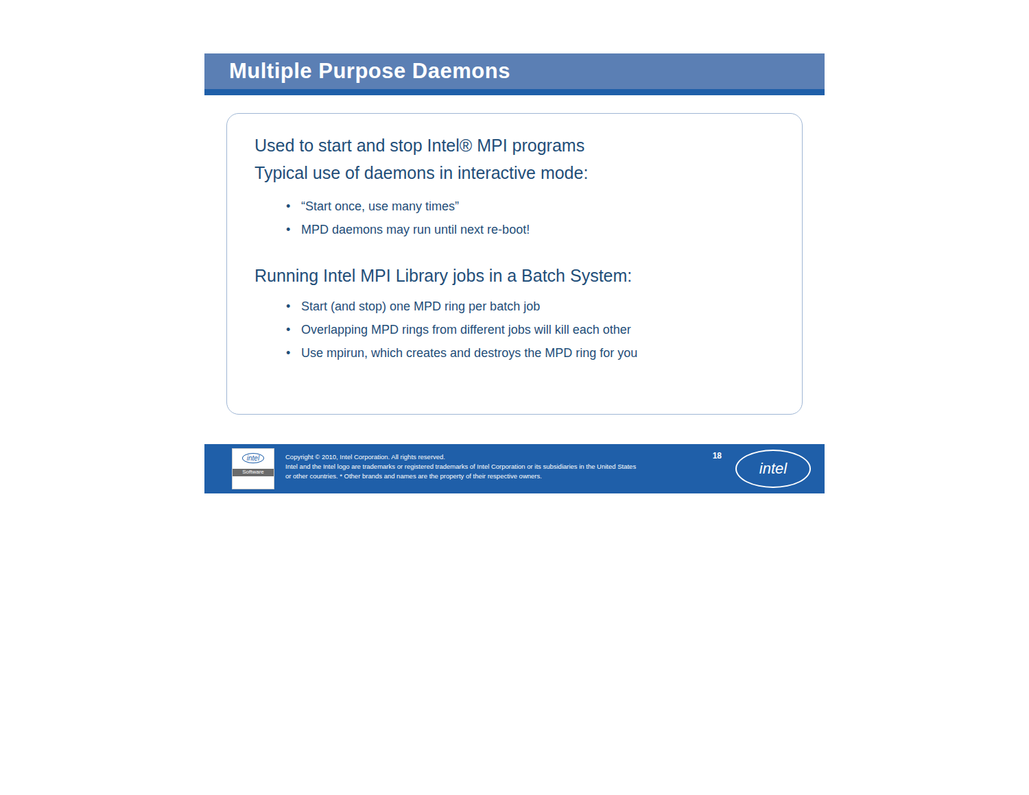Multiple Purpose Daemons
Used to start and stop Intel® MPI programs
Typical use of daemons in interactive mode:
“Start once, use many times”
MPD daemons may run until next re-boot!
Running Intel MPI Library jobs in a Batch System:
Start (and stop) one MPD ring per batch job
Overlapping MPD rings from different jobs will kill each other
Use mpirun, which creates and destroys the MPD ring for you
intel Software
Copyright © 2010, Intel Corporation. All rights reserved.
Intel and the Intel logo are trademarks or registered trademarks of Intel Corporation or its subsidiaries in the United States
or other countries. * Other brands and names are the property of their respective owners.
18
intel